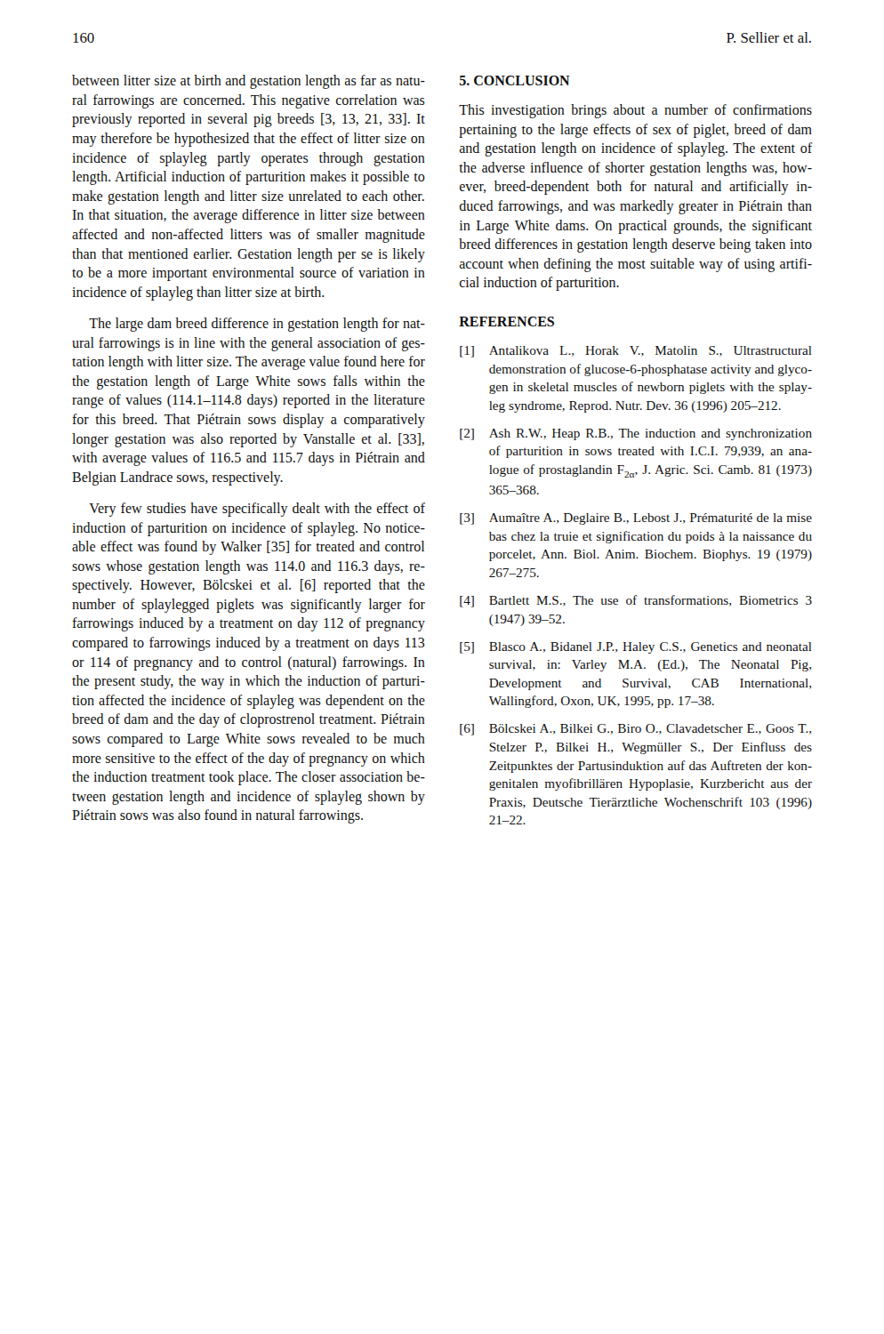160 P. Sellier et al.
between litter size at birth and gestation length as far as natural farrowings are concerned. This negative correlation was previously reported in several pig breeds [3, 13, 21, 33]. It may therefore be hypothesized that the effect of litter size on incidence of splayleg partly operates through gestation length. Artificial induction of parturition makes it possible to make gestation length and litter size unrelated to each other. In that situation, the average difference in litter size between affected and non-affected litters was of smaller magnitude than that mentioned earlier. Gestation length per se is likely to be a more important environmental source of variation in incidence of splayleg than litter size at birth.
The large dam breed difference in gestation length for natural farrowings is in line with the general association of gestation length with litter size. The average value found here for the gestation length of Large White sows falls within the range of values (114.1–114.8 days) reported in the literature for this breed. That Piétrain sows display a comparatively longer gestation was also reported by Vanstalle et al. [33], with average values of 116.5 and 115.7 days in Piétrain and Belgian Landrace sows, respectively.
Very few studies have specifically dealt with the effect of induction of parturition on incidence of splayleg. No noticeable effect was found by Walker [35] for treated and control sows whose gestation length was 114.0 and 116.3 days, respectively. However, Bölcskei et al. [6] reported that the number of splaylegged piglets was significantly larger for farrowings induced by a treatment on day 112 of pregnancy compared to farrowings induced by a treatment on days 113 or 114 of pregnancy and to control (natural) farrowings. In the present study, the way in which the induction of parturition affected the incidence of splayleg was dependent on the breed of dam and the day of cloprostrenol treatment. Piétrain sows compared to Large White sows revealed to be much more sensitive to the effect of the day of pregnancy on which the induction treatment took place. The closer association between gestation length and incidence of splayleg shown by Piétrain sows was also found in natural farrowings.
5. Conclusion
This investigation brings about a number of confirmations pertaining to the large effects of sex of piglet, breed of dam and gestation length on incidence of splayleg. The extent of the adverse influence of shorter gestation lengths was, however, breed-dependent both for natural and artificially induced farrowings, and was markedly greater in Piétrain than in Large White dams. On practical grounds, the significant breed differences in gestation length deserve being taken into account when defining the most suitable way of using artificial induction of parturition.
References
[1] Antalikova L., Horak V., Matolin S., Ultrastructural demonstration of glucose-6-phosphatase activity and glycogen in skeletal muscles of newborn piglets with the splayleg syndrome, Reprod. Nutr. Dev. 36 (1996) 205–212.
[2] Ash R.W., Heap R.B., The induction and synchronization of parturition in sows treated with I.C.I. 79,939, an analogue of prostaglandin F2α, J. Agric. Sci. Camb. 81 (1973) 365–368.
[3] Aumaître A., Deglaire B., Lebost J., Prématurité de la mise bas chez la truie et signification du poids à la naissance du porcelet, Ann. Biol. Anim. Biochem. Biophys. 19 (1979) 267–275.
[4] Bartlett M.S., The use of transformations, Biometrics 3 (1947) 39–52.
[5] Blasco A., Bidanel J.P., Haley C.S., Genetics and neonatal survival, in: Varley M.A. (Ed.), The Neonatal Pig, Development and Survival, CAB International, Wallingford, Oxon, UK, 1995, pp. 17–38.
[6] Bölcskei A., Bilkei G., Biro O., Clavadetscher E., Goos T., Stelzer P., Bilkei H., Wegmüller S., Der Einfluss des Zeitpunktes der Partusinduktion auf das Auftreten der kongenitalen myofibrillären Hypoplasie, Kurzbericht aus der Praxis, Deutsche Tierärztliche Wochenschrift 103 (1996) 21–22.